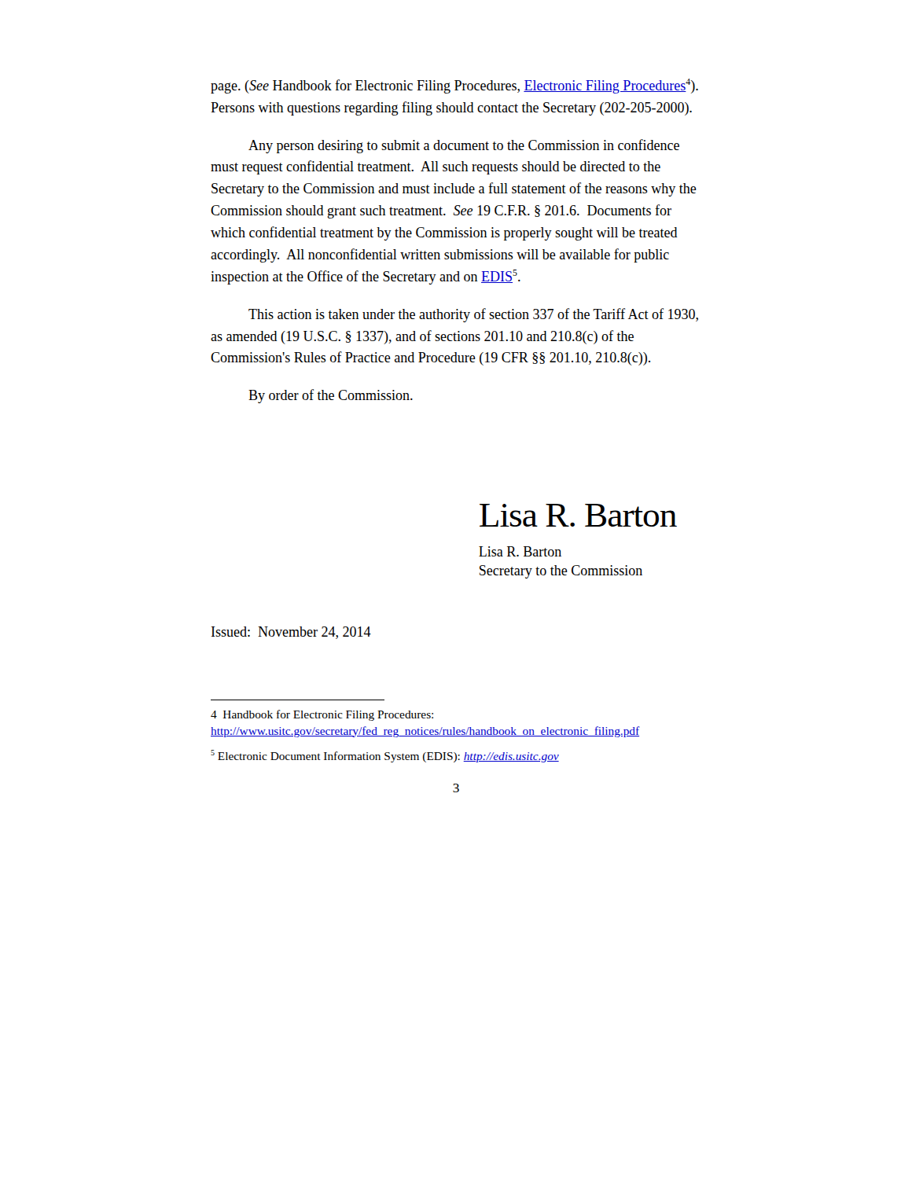page. (See Handbook for Electronic Filing Procedures, Electronic Filing Procedures4). Persons with questions regarding filing should contact the Secretary (202-205-2000).
Any person desiring to submit a document to the Commission in confidence must request confidential treatment. All such requests should be directed to the Secretary to the Commission and must include a full statement of the reasons why the Commission should grant such treatment. See 19 C.F.R. § 201.6. Documents for which confidential treatment by the Commission is properly sought will be treated accordingly. All nonconfidential written submissions will be available for public inspection at the Office of the Secretary and on EDIS5.
This action is taken under the authority of section 337 of the Tariff Act of 1930, as amended (19 U.S.C. § 1337), and of sections 201.10 and 210.8(c) of the Commission's Rules of Practice and Procedure (19 CFR §§ 201.10, 210.8(c)).
By order of the Commission.
Lisa R. Barton
Lisa R. Barton
Secretary to the Commission
Issued: November 24, 2014
4 Handbook for Electronic Filing Procedures:
http://www.usitc.gov/secretary/fed_reg_notices/rules/handbook_on_electronic_filing.pdf
5 Electronic Document Information System (EDIS): http://edis.usitc.gov
3